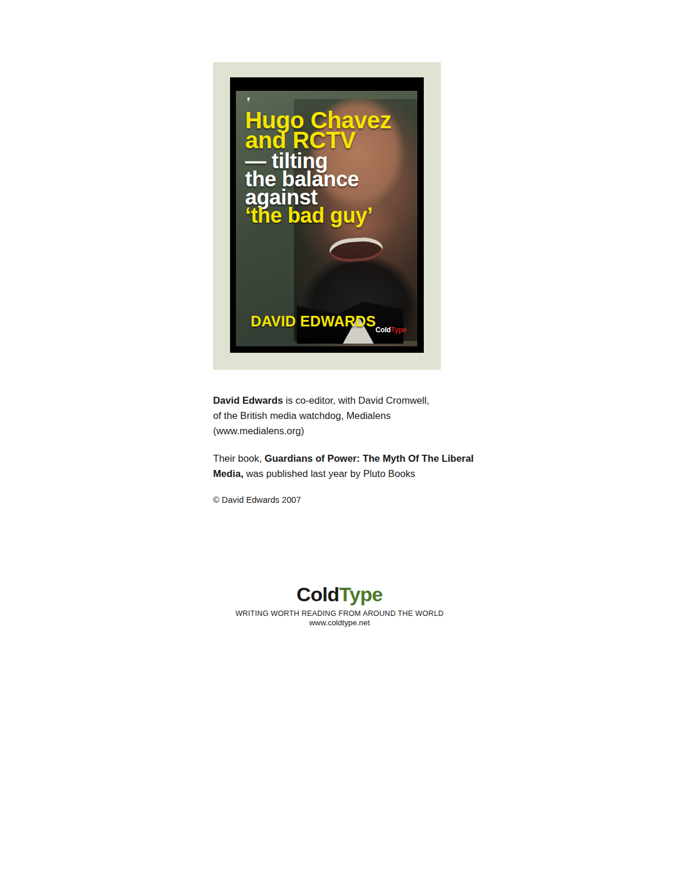Hugo Chavez and RCTV — tilting the balance against ‘the bad guy’
DAVID EDWARDS
Cold Type
David Edwards is co-editor, with David Cromwell,
of the British media watchdog, Medialens
(www.medialens.org)
Their book, Guardians of Power: The Myth Of The Liberal Media, was published last year by Pluto Books
© David Edwards 2007
Cold Type
WRITING WORTH READING FROM AROUND THE WORLD
www.coldtype.net